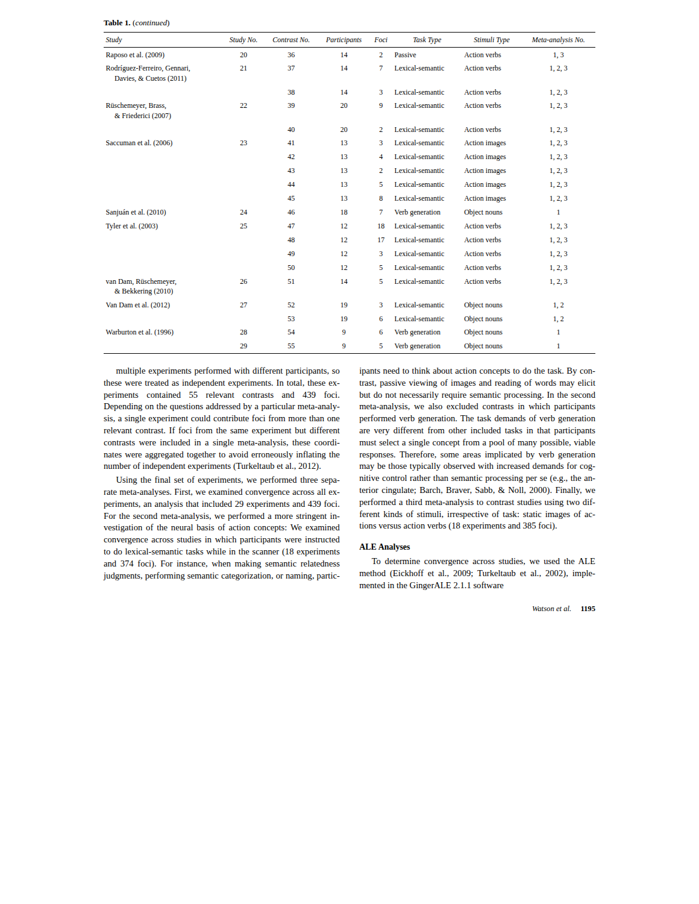Table 1. (continued)
| Study | Study No. | Contrast No. | Participants | Foci | Task Type | Stimuli Type | Meta-analysis No. |
| --- | --- | --- | --- | --- | --- | --- | --- |
| Raposo et al. (2009) | 20 | 36 | 14 | 2 | Passive | Action verbs | 1, 3 |
| Rodríguez-Ferreiro, Gennari, Davies, & Cuetos (2011) | 21 | 37 | 14 | 7 | Lexical-semantic | Action verbs | 1, 2, 3 |
| | | 38 | 14 | 3 | Lexical-semantic | Action verbs | 1, 2, 3 |
| Rüschemeyer, Brass, & Friederici (2007) | 22 | 39 | 20 | 9 | Lexical-semantic | Action verbs | 1, 2, 3 |
| | | 40 | 20 | 2 | Lexical-semantic | Action verbs | 1, 2, 3 |
| Saccuman et al. (2006) | 23 | 41 | 13 | 3 | Lexical-semantic | Action images | 1, 2, 3 |
| | | 42 | 13 | 4 | Lexical-semantic | Action images | 1, 2, 3 |
| | | 43 | 13 | 2 | Lexical-semantic | Action images | 1, 2, 3 |
| | | 44 | 13 | 5 | Lexical-semantic | Action images | 1, 2, 3 |
| | | 45 | 13 | 8 | Lexical-semantic | Action images | 1, 2, 3 |
| Sanjuán et al. (2010) | 24 | 46 | 18 | 7 | Verb generation | Object nouns | 1 |
| Tyler et al. (2003) | 25 | 47 | 12 | 18 | Lexical-semantic | Action verbs | 1, 2, 3 |
| | | 48 | 12 | 17 | Lexical-semantic | Action verbs | 1, 2, 3 |
| | | 49 | 12 | 3 | Lexical-semantic | Action verbs | 1, 2, 3 |
| | | 50 | 12 | 5 | Lexical-semantic | Action verbs | 1, 2, 3 |
| van Dam, Rüschemeyer, & Bekkering (2010) | 26 | 51 | 14 | 5 | Lexical-semantic | Action verbs | 1, 2, 3 |
| Van Dam et al. (2012) | 27 | 52 | 19 | 3 | Lexical-semantic | Object nouns | 1, 2 |
| | | 53 | 19 | 6 | Lexical-semantic | Object nouns | 1, 2 |
| Warburton et al. (1996) | 28 | 54 | 9 | 6 | Verb generation | Object nouns | 1 |
| | 29 | 55 | 9 | 5 | Verb generation | Object nouns | 1 |
multiple experiments performed with different participants, so these were treated as independent experiments. In total, these experiments contained 55 relevant contrasts and 439 foci. Depending on the questions addressed by a particular meta-analysis, a single experiment could contribute foci from more than one relevant contrast. If foci from the same experiment but different contrasts were included in a single meta-analysis, these coordinates were aggregated together to avoid erroneously inflating the number of independent experiments (Turkeltaub et al., 2012).
Using the final set of experiments, we performed three separate meta-analyses. First, we examined convergence across all experiments, an analysis that included 29 experiments and 439 foci. For the second meta-analysis, we performed a more stringent investigation of the neural basis of action concepts: We examined convergence across studies in which participants were instructed to do lexical-semantic tasks while in the scanner (18 experiments and 374 foci). For instance, when making semantic relatedness judgments, performing semantic categorization, or naming, participants need to think about action concepts to do the task. By contrast, passive viewing of images and reading of words may elicit but do not necessarily require semantic processing. In the second meta-analysis, we also excluded contrasts in which participants performed verb generation. The task demands of verb generation are very different from other included tasks in that participants must select a single concept from a pool of many possible, viable responses. Therefore, some areas implicated by verb generation may be those typically observed with increased demands for cognitive control rather than semantic processing per se (e.g., the anterior cingulate; Barch, Braver, Sabb, & Noll, 2000). Finally, we performed a third meta-analysis to contrast studies using two different kinds of stimuli, irrespective of task: static images of actions versus action verbs (18 experiments and 385 foci).
ALE Analyses
To determine convergence across studies, we used the ALE method (Eickhoff et al., 2009; Turkeltaub et al., 2002), implemented in the GingerALE 2.1.1 software
Watson et al.1195